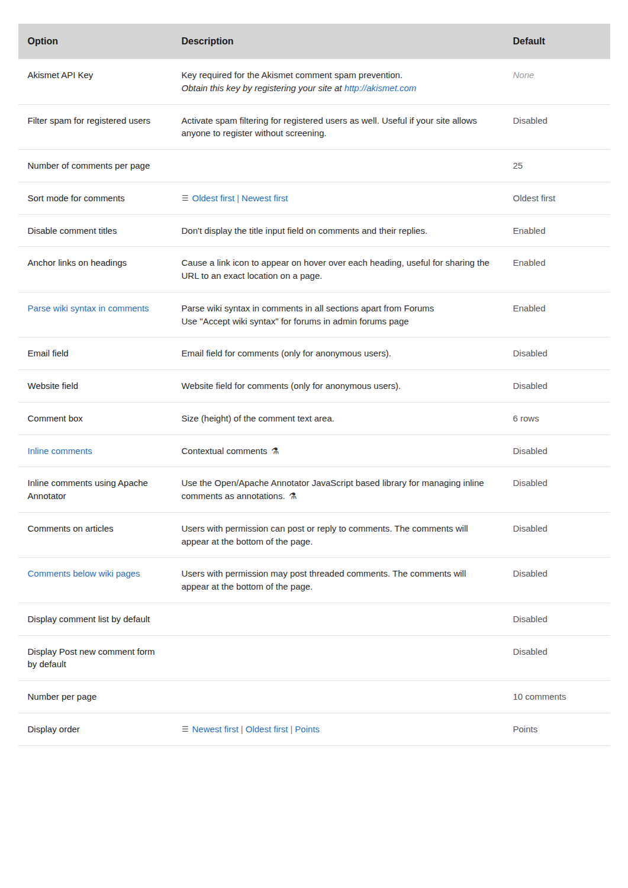| Option | Description | Default |
| --- | --- | --- |
| Akismet API Key | Key required for the Akismet comment spam prevention. Obtain this key by registering your site at http://akismet.com | None |
| Filter spam for registered users | Activate spam filtering for registered users as well. Useful if your site allows anyone to register without screening. | Disabled |
| Number of comments per page | | 25 |
| Sort mode for comments | ☰ Oldest first / Newest first | Oldest first |
| Disable comment titles | Don't display the title input field on comments and their replies. | Enabled |
| Anchor links on headings | Cause a link icon to appear on hover over each heading, useful for sharing the URL to an exact location on a page. | Enabled |
| Parse wiki syntax in comments | Parse wiki syntax in comments in all sections apart from Forums Use "Accept wiki syntax" for forums in admin forums page | Enabled |
| Email field | Email field for comments (only for anonymous users). | Disabled |
| Website field | Website field for comments (only for anonymous users). | Disabled |
| Comment box | Size (height) of the comment text area. | 6 rows |
| Inline comments | Contextual comments ⚗ | Disabled |
| Inline comments using Apache Annotator | Use the Open/Apache Annotator JavaScript based library for managing inline comments as annotations. ⚗ | Disabled |
| Comments on articles | Users with permission can post or reply to comments. The comments will appear at the bottom of the page. | Disabled |
| Comments below wiki pages | Users with permission may post threaded comments. The comments will appear at the bottom of the page. | Disabled |
| Display comment list by default | | Disabled |
| Display Post new comment form by default | | Disabled |
| Number per page | | 10 comments |
| Display order | ☰ Newest first / Oldest first / Points | Points |